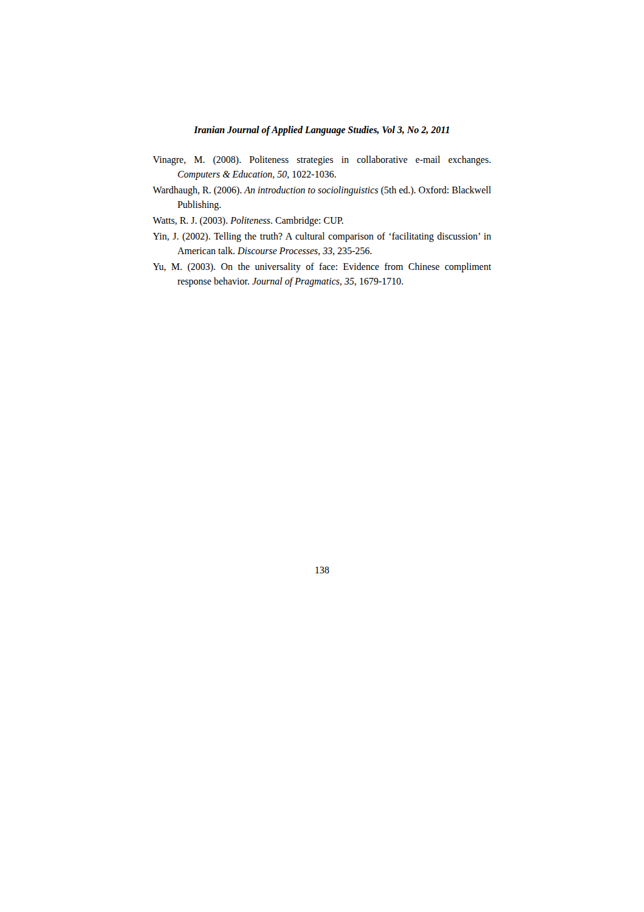Iranian Journal of Applied Language Studies, Vol 3, No 2, 2011
Vinagre, M. (2008). Politeness strategies in collaborative e-mail exchanges. Computers & Education, 50, 1022-1036.
Wardhaugh, R. (2006). An introduction to sociolinguistics (5th ed.). Oxford: Blackwell Publishing.
Watts, R. J. (2003). Politeness. Cambridge: CUP.
Yin, J. (2002). Telling the truth? A cultural comparison of ‘facilitating discussion’ in American talk. Discourse Processes, 33, 235-256.
Yu, M. (2003). On the universality of face: Evidence from Chinese compliment response behavior. Journal of Pragmatics, 35, 1679-1710.
138